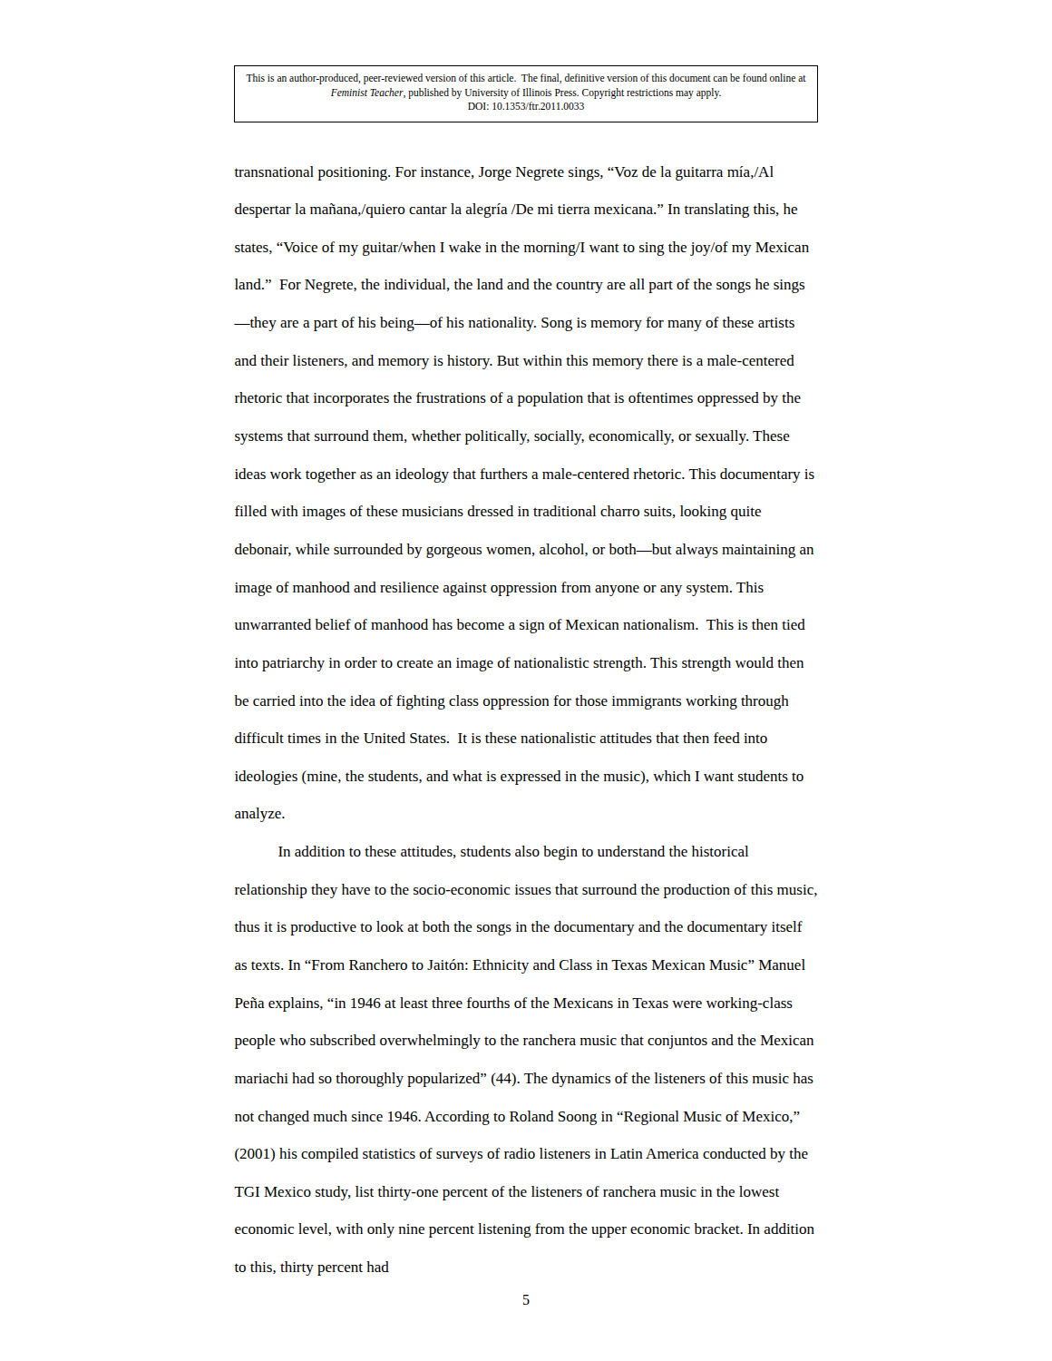This is an author-produced, peer-reviewed version of this article. The final, definitive version of this document can be found online at
Feminist Teacher, published by University of Illinois Press. Copyright restrictions may apply.
DOI: 10.1353/ftr.2011.0033
transnational positioning. For instance, Jorge Negrete sings, “Voz de la guitarra mía,/Al despertar la mañana,/quiero cantar la alegría /De mi tierra mexicana.” In translating this, he states, “Voice of my guitar/when I wake in the morning/I want to sing the joy/of my Mexican land.” For Negrete, the individual, the land and the country are all part of the songs he sings—they are a part of his being—of his nationality. Song is memory for many of these artists and their listeners, and memory is history. But within this memory there is a male-centered rhetoric that incorporates the frustrations of a population that is oftentimes oppressed by the systems that surround them, whether politically, socially, economically, or sexually. These ideas work together as an ideology that furthers a male-centered rhetoric. This documentary is filled with images of these musicians dressed in traditional charro suits, looking quite debonair, while surrounded by gorgeous women, alcohol, or both—but always maintaining an image of manhood and resilience against oppression from anyone or any system. This unwarranted belief of manhood has become a sign of Mexican nationalism. This is then tied into patriarchy in order to create an image of nationalistic strength. This strength would then be carried into the idea of fighting class oppression for those immigrants working through difficult times in the United States. It is these nationalistic attitudes that then feed into ideologies (mine, the students, and what is expressed in the music), which I want students to analyze.
In addition to these attitudes, students also begin to understand the historical relationship they have to the socio-economic issues that surround the production of this music, thus it is productive to look at both the songs in the documentary and the documentary itself as texts. In “From Ranchero to Jaitón: Ethnicity and Class in Texas Mexican Music” Manuel Peña explains, “in 1946 at least three fourths of the Mexicans in Texas were working-class people who subscribed overwhelmingly to the ranchera music that conjuntos and the Mexican mariachi had so thoroughly popularized” (44). The dynamics of the listeners of this music has not changed much since 1946. According to Roland Soong in “Regional Music of Mexico,” (2001) his compiled statistics of surveys of radio listeners in Latin America conducted by the TGI Mexico study, list thirty-one percent of the listeners of ranchera music in the lowest economic level, with only nine percent listening from the upper economic bracket. In addition to this, thirty percent had
5